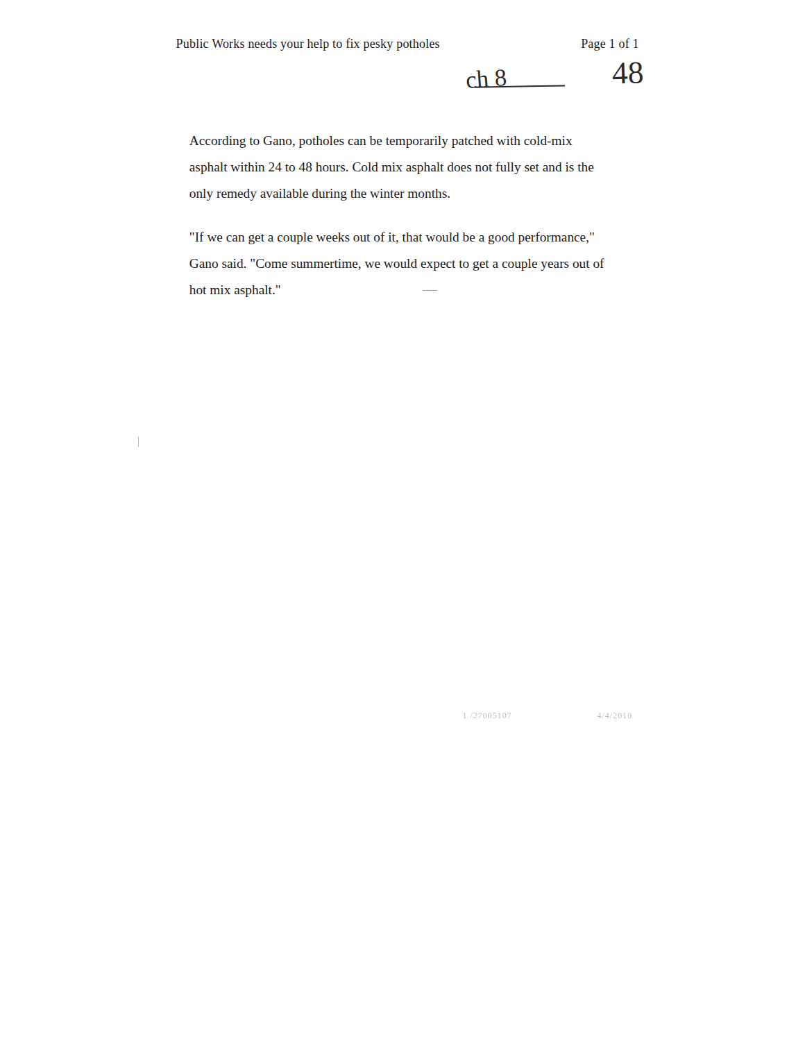Public Works needs your help to fix pesky potholes
Page 1 of 1
ch 8
48
According to Gano, potholes can be temporarily patched with cold-mix asphalt within 24 to 48 hours. Cold mix asphalt does not fully set and is the only remedy available during the winter months.
"If we can get a couple weeks out of it, that would be a good performance," Gano said. "Come summertime, we would expect to get a couple years out of hot mix asphalt."
1 /27005107 4/4/2010